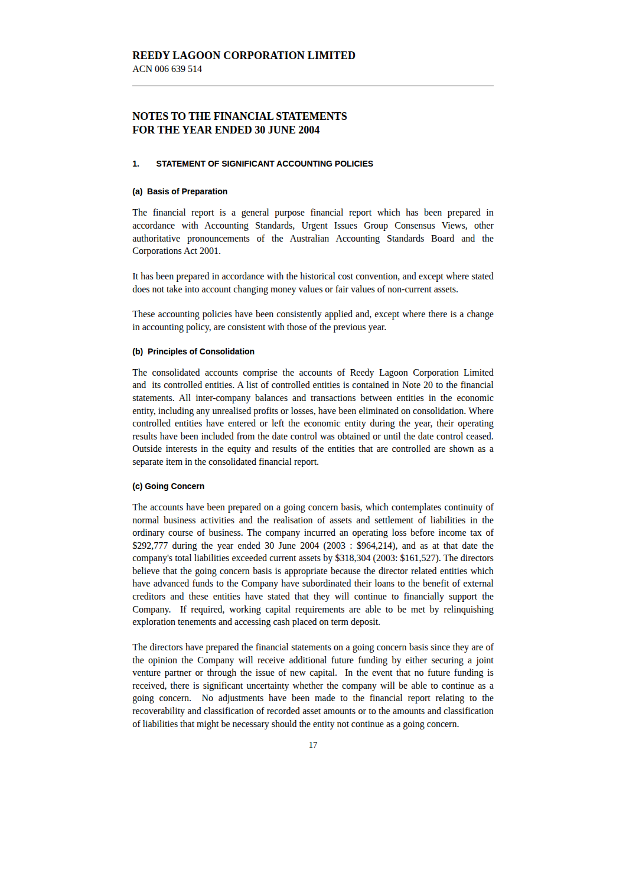REEDY LAGOON CORPORATION LIMITED
ACN 006 639 514
NOTES TO THE FINANCIAL STATEMENTS
FOR THE YEAR ENDED 30 JUNE 2004
1. STATEMENT OF SIGNIFICANT ACCOUNTING POLICIES
(a) Basis of Preparation
The financial report is a general purpose financial report which has been prepared in accordance with Accounting Standards, Urgent Issues Group Consensus Views, other authoritative pronouncements of the Australian Accounting Standards Board and the Corporations Act 2001.
It has been prepared in accordance with the historical cost convention, and except where stated does not take into account changing money values or fair values of non-current assets.
These accounting policies have been consistently applied and, except where there is a change in accounting policy, are consistent with those of the previous year.
(b) Principles of Consolidation
The consolidated accounts comprise the accounts of Reedy Lagoon Corporation Limited and its controlled entities. A list of controlled entities is contained in Note 20 to the financial statements. All inter-company balances and transactions between entities in the economic entity, including any unrealised profits or losses, have been eliminated on consolidation. Where controlled entities have entered or left the economic entity during the year, their operating results have been included from the date control was obtained or until the date control ceased. Outside interests in the equity and results of the entities that are controlled are shown as a separate item in the consolidated financial report.
(c) Going Concern
The accounts have been prepared on a going concern basis, which contemplates continuity of normal business activities and the realisation of assets and settlement of liabilities in the ordinary course of business. The company incurred an operating loss before income tax of $292,777 during the year ended 30 June 2004 (2003 : $964,214), and as at that date the company's total liabilities exceeded current assets by $318,304 (2003: $161,527). The directors believe that the going concern basis is appropriate because the director related entities which have advanced funds to the Company have subordinated their loans to the benefit of external creditors and these entities have stated that they will continue to financially support the Company. If required, working capital requirements are able to be met by relinquishing exploration tenements and accessing cash placed on term deposit.
The directors have prepared the financial statements on a going concern basis since they are of the opinion the Company will receive additional future funding by either securing a joint venture partner or through the issue of new capital. In the event that no future funding is received, there is significant uncertainty whether the company will be able to continue as a going concern. No adjustments have been made to the financial report relating to the recoverability and classification of recorded asset amounts or to the amounts and classification of liabilities that might be necessary should the entity not continue as a going concern.
17